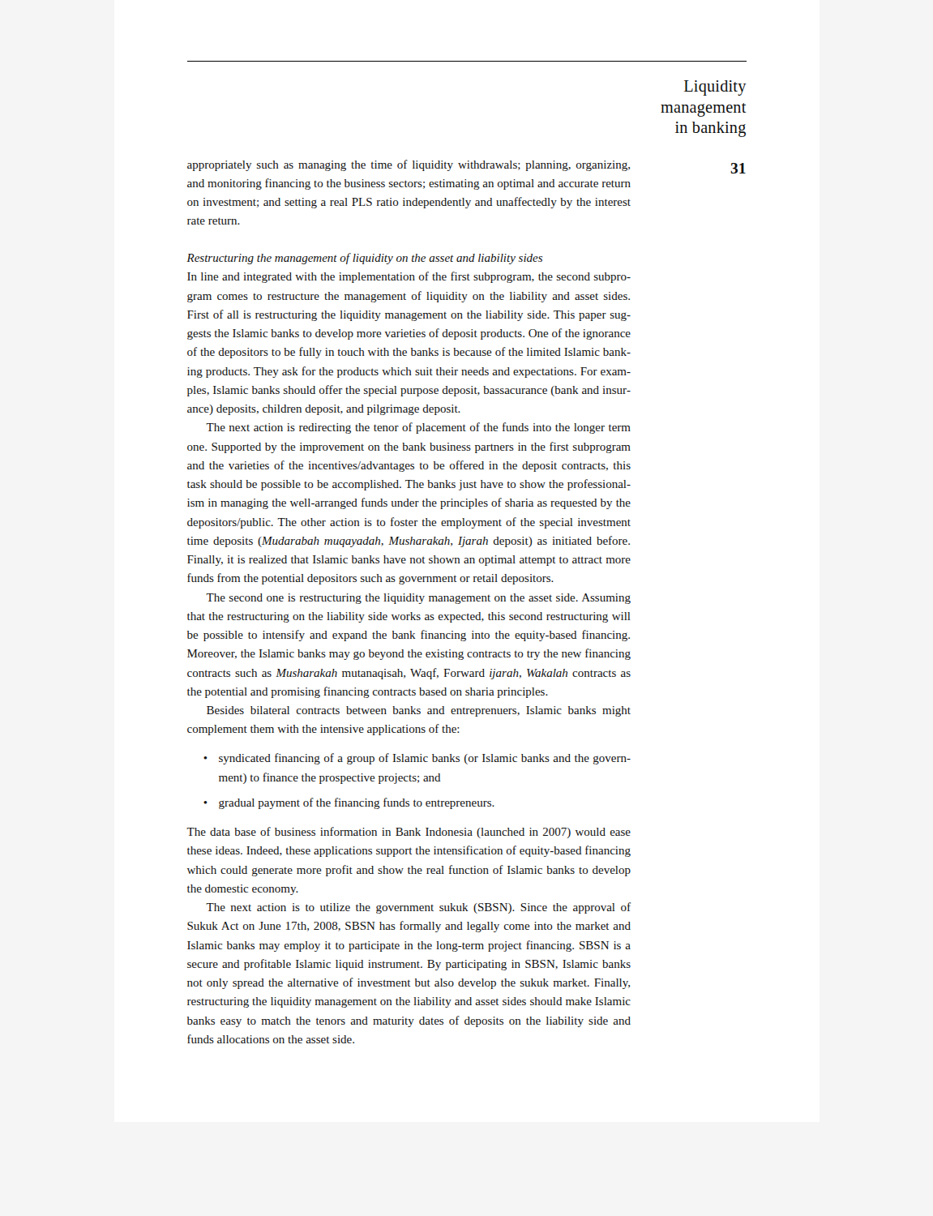Liquidity
management
in banking
31
appropriately such as managing the time of liquidity withdrawals; planning, organizing, and monitoring financing to the business sectors; estimating an optimal and accurate return on investment; and setting a real PLS ratio independently and unaffectedly by the interest rate return.
Restructuring the management of liquidity on the asset and liability sides
In line and integrated with the implementation of the first subprogram, the second subprogram comes to restructure the management of liquidity on the liability and asset sides. First of all is restructuring the liquidity management on the liability side. This paper suggests the Islamic banks to develop more varieties of deposit products. One of the ignorance of the depositors to be fully in touch with the banks is because of the limited Islamic banking products. They ask for the products which suit their needs and expectations. For examples, Islamic banks should offer the special purpose deposit, bassacurance (bank and insurance) deposits, children deposit, and pilgrimage deposit.
The next action is redirecting the tenor of placement of the funds into the longer term one. Supported by the improvement on the bank business partners in the first subprogram and the varieties of the incentives/advantages to be offered in the deposit contracts, this task should be possible to be accomplished. The banks just have to show the professionalism in managing the well-arranged funds under the principles of sharia as requested by the depositors/public. The other action is to foster the employment of the special investment time deposits (Mudarabah muqayadah, Musharakah, Ijarah deposit) as initiated before. Finally, it is realized that Islamic banks have not shown an optimal attempt to attract more funds from the potential depositors such as government or retail depositors.
The second one is restructuring the liquidity management on the asset side. Assuming that the restructuring on the liability side works as expected, this second restructuring will be possible to intensify and expand the bank financing into the equity-based financing. Moreover, the Islamic banks may go beyond the existing contracts to try the new financing contracts such as Musharakah mutanaqisah, Waqf, Forward ijarah, Wakalah contracts as the potential and promising financing contracts based on sharia principles.
Besides bilateral contracts between banks and entreprenuers, Islamic banks might complement them with the intensive applications of the:
syndicated financing of a group of Islamic banks (or Islamic banks and the government) to finance the prospective projects; and
gradual payment of the financing funds to entrepreneurs.
The data base of business information in Bank Indonesia (launched in 2007) would ease these ideas. Indeed, these applications support the intensification of equity-based financing which could generate more profit and show the real function of Islamic banks to develop the domestic economy.
The next action is to utilize the government sukuk (SBSN). Since the approval of Sukuk Act on June 17th, 2008, SBSN has formally and legally come into the market and Islamic banks may employ it to participate in the long-term project financing. SBSN is a secure and profitable Islamic liquid instrument. By participating in SBSN, Islamic banks not only spread the alternative of investment but also develop the sukuk market. Finally, restructuring the liquidity management on the liability and asset sides should make Islamic banks easy to match the tenors and maturity dates of deposits on the liability side and funds allocations on the asset side.